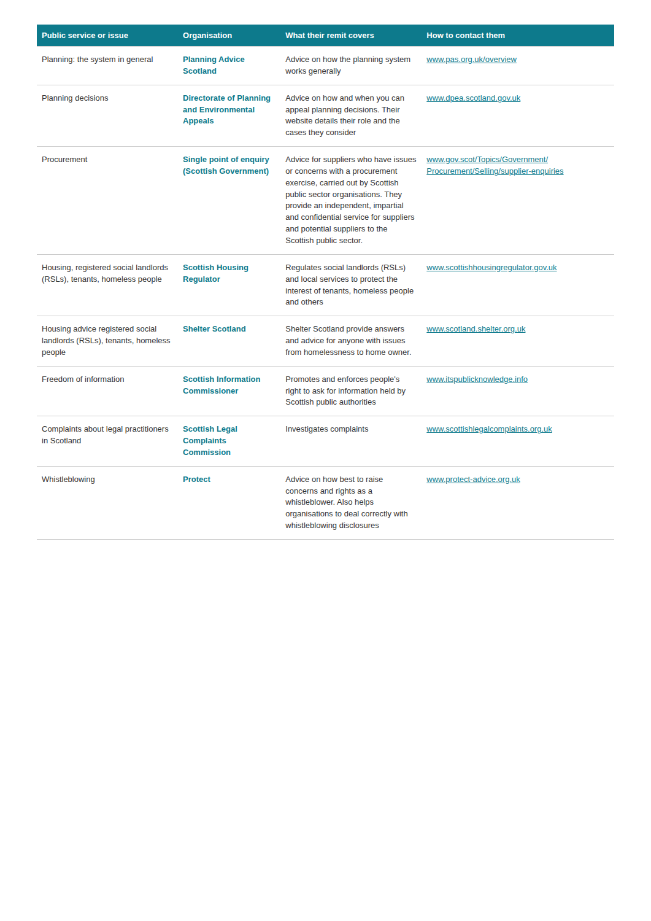| Public service or issue | Organisation | What their remit covers | How to contact them |
| --- | --- | --- | --- |
| Planning: the system in general | Planning Advice Scotland | Advice on how the planning system works generally | www.pas.org.uk/overview |
| Planning decisions | Directorate of Planning and Environmental Appeals | Advice on how and when you can appeal planning decisions. Their website details their role and the cases they consider | www.dpea.scotland.gov.uk |
| Procurement | Single point of enquiry (Scottish Government) | Advice for suppliers who have issues or concerns with a procurement exercise, carried out by Scottish public sector organisations. They provide an independent, impartial and confidential service for suppliers and potential suppliers to the Scottish public sector. | www.gov.scot/Topics/Government/ Procurement/Selling/supplier-enquiries |
| Housing, registered social landlords (RSLs), tenants, homeless people | Scottish Housing Regulator | Regulates social landlords (RSLs) and local services to protect the interest of tenants, homeless people and others | www.scottishhousingregulator.gov.uk |
| Housing advice registered social landlords (RSLs), tenants, homeless people | Shelter Scotland | Shelter Scotland provide answers and advice for anyone with issues from homelessness to home owner. | www.scotland.shelter.org.uk |
| Freedom of information | Scottish Information Commissioner | Promotes and enforces people's right to ask for information held by Scottish public authorities | www.itspublicknowledge.info |
| Complaints about legal practitioners in Scotland | Scottish Legal Complaints Commission | Investigates complaints | www.scottishlegalcomplaints.org.uk |
| Whistleblowing | Protect | Advice on how best to raise concerns and rights as a whistleblower. Also helps organisations to deal correctly with whistleblowing disclosures | www.protect-advice.org.uk |